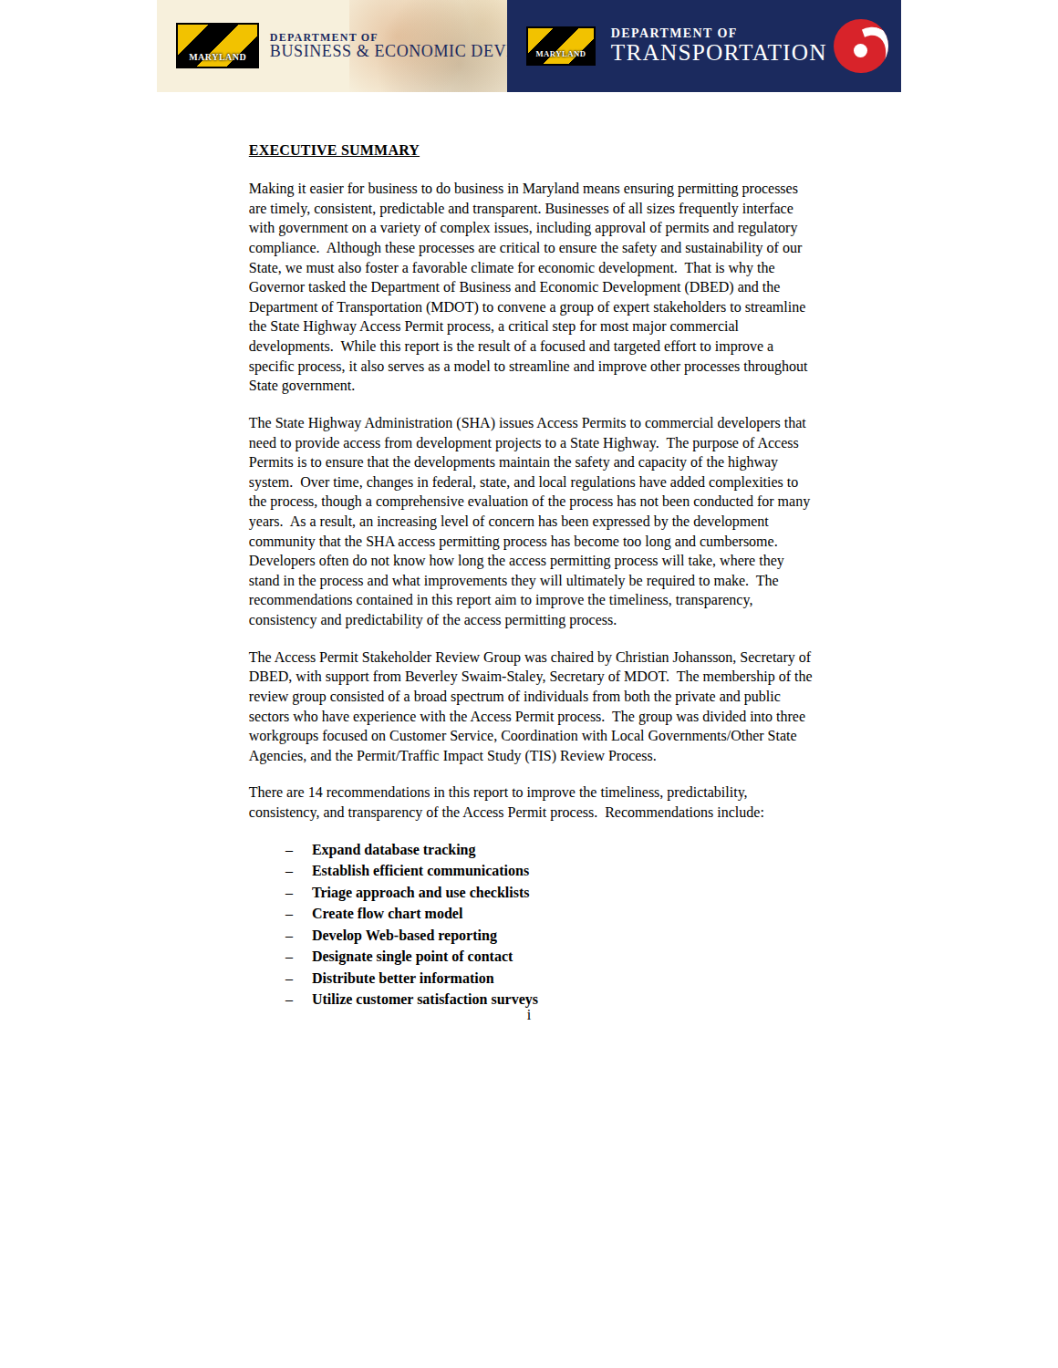MARYLAND
DEPARTMENT OF
BUSINESS & ECONOMIC DEVELOPMENT
MARYLAND
DEPARTMENT OF
TRANSPORTATION
EXECUTIVE SUMMARY
Making it easier for business to do business in Maryland means ensuring permitting processes are timely, consistent, predictable and transparent. Businesses of all sizes frequently interface with government on a variety of complex issues, including approval of permits and regulatory compliance. Although these processes are critical to ensure the safety and sustainability of our State, we must also foster a favorable climate for economic development. That is why the Governor tasked the Department of Business and Economic Development (DBED) and the Department of Transportation (MDOT) to convene a group of expert stakeholders to streamline the State Highway Access Permit process, a critical step for most major commercial developments. While this report is the result of a focused and targeted effort to improve a specific process, it also serves as a model to streamline and improve other processes throughout State government.
The State Highway Administration (SHA) issues Access Permits to commercial developers that need to provide access from development projects to a State Highway. The purpose of Access Permits is to ensure that the developments maintain the safety and capacity of the highway system. Over time, changes in federal, state, and local regulations have added complexities to the process, though a comprehensive evaluation of the process has not been conducted for many years. As a result, an increasing level of concern has been expressed by the development community that the SHA access permitting process has become too long and cumbersome. Developers often do not know how long the access permitting process will take, where they stand in the process and what improvements they will ultimately be required to make. The recommendations contained in this report aim to improve the timeliness, transparency, consistency and predictability of the access permitting process.
The Access Permit Stakeholder Review Group was chaired by Christian Johansson, Secretary of DBED, with support from Beverley Swaim-Staley, Secretary of MDOT. The membership of the review group consisted of a broad spectrum of individuals from both the private and public sectors who have experience with the Access Permit process. The group was divided into three workgroups focused on Customer Service, Coordination with Local Governments/Other State Agencies, and the Permit/Traffic Impact Study (TIS) Review Process.
There are 14 recommendations in this report to improve the timeliness, predictability, consistency, and transparency of the Access Permit process. Recommendations include:
Expand database tracking
Establish efficient communications
Triage approach and use checklists
Create flow chart model
Develop Web-based reporting
Designate single point of contact
Distribute better information
Utilize customer satisfaction surveys
i